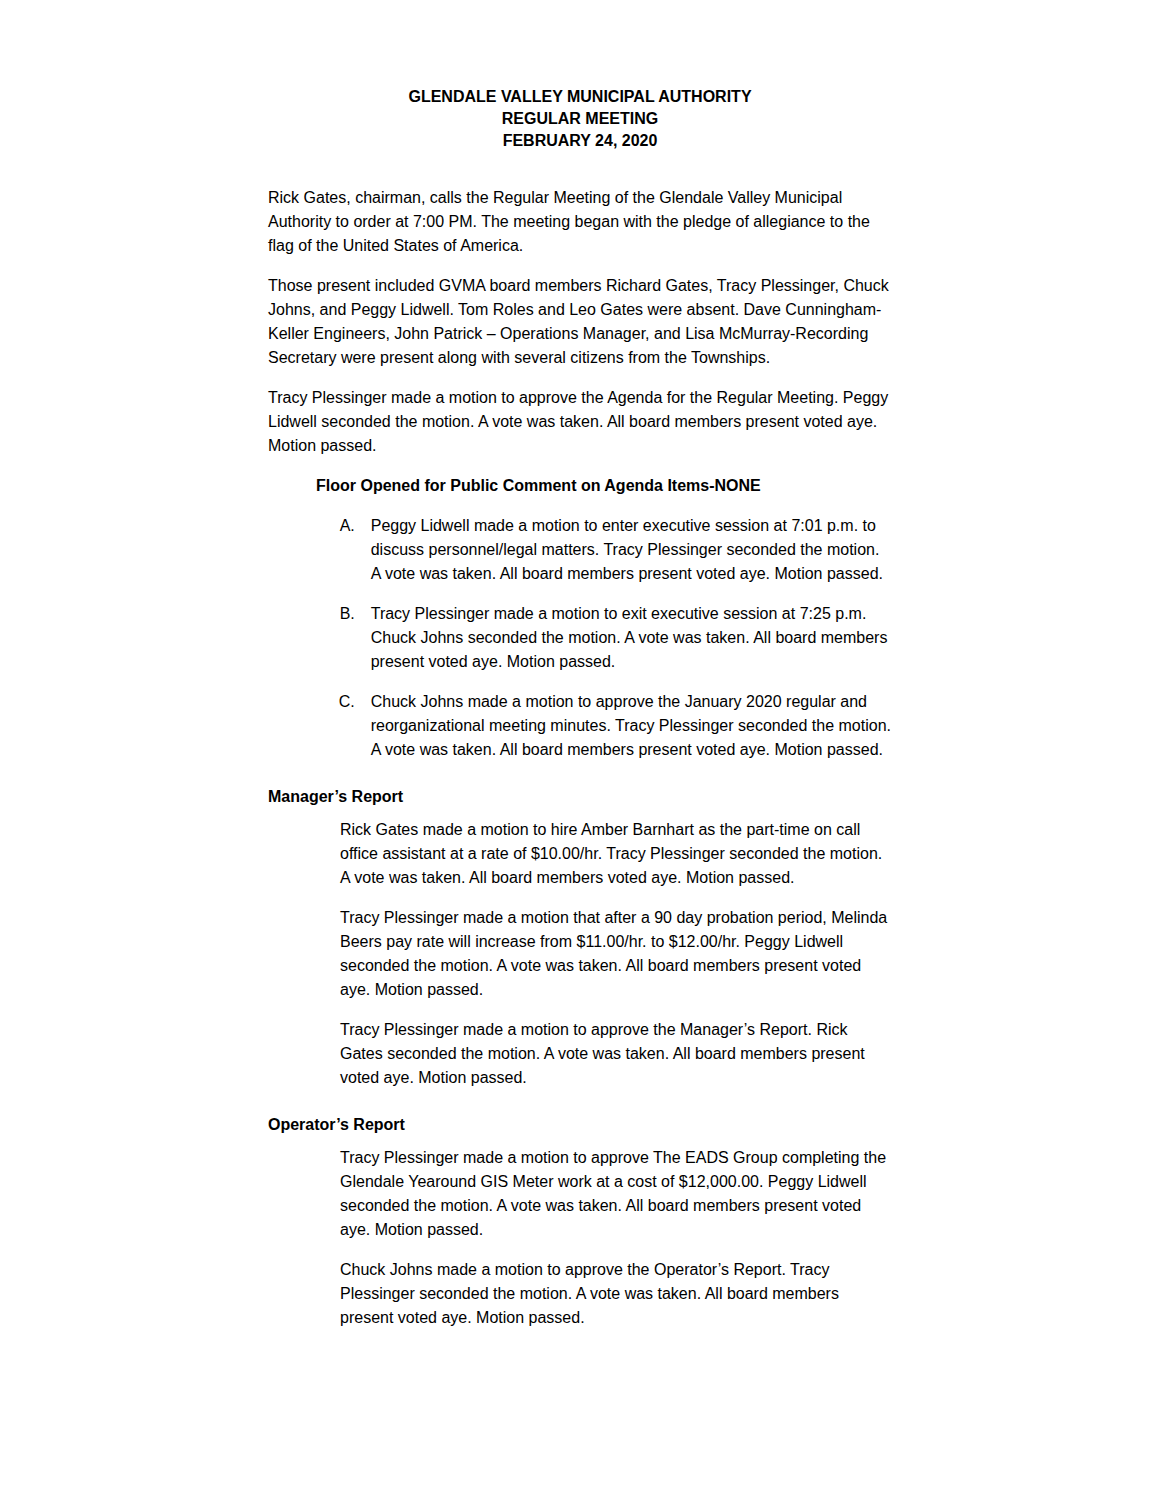GLENDALE VALLEY MUNICIPAL AUTHORITY
REGULAR MEETING
FEBRUARY 24, 2020
Rick Gates, chairman, calls the Regular Meeting of the Glendale Valley Municipal Authority to order at 7:00 PM. The meeting began with the pledge of allegiance to the flag of the United States of America.
Those present included GVMA board members Richard Gates, Tracy Plessinger, Chuck Johns, and Peggy Lidwell. Tom Roles and Leo Gates were absent. Dave Cunningham-Keller Engineers, John Patrick – Operations Manager, and Lisa McMurray-Recording Secretary were present along with several citizens from the Townships.
Tracy Plessinger made a motion to approve the Agenda for the Regular Meeting. Peggy Lidwell seconded the motion. A vote was taken. All board members present voted aye. Motion passed.
Floor Opened for Public Comment on Agenda Items-NONE
Peggy Lidwell made a motion to enter executive session at 7:01 p.m. to discuss personnel/legal matters. Tracy Plessinger seconded the motion. A vote was taken. All board members present voted aye. Motion passed.
Tracy Plessinger made a motion to exit executive session at 7:25 p.m. Chuck Johns seconded the motion. A vote was taken. All board members present voted aye. Motion passed.
Chuck Johns made a motion to approve the January 2020 regular and reorganizational meeting minutes. Tracy Plessinger seconded the motion. A vote was taken. All board members present voted aye. Motion passed.
Manager’s Report
Rick Gates made a motion to hire Amber Barnhart as the part-time on call office assistant at a rate of $10.00/hr. Tracy Plessinger seconded the motion. A vote was taken. All board members voted aye. Motion passed.
Tracy Plessinger made a motion that after a 90 day probation period, Melinda Beers pay rate will increase from $11.00/hr. to $12.00/hr. Peggy Lidwell seconded the motion. A vote was taken. All board members present voted aye. Motion passed.
Tracy Plessinger made a motion to approve the Manager’s Report. Rick Gates seconded the motion. A vote was taken. All board members present voted aye. Motion passed.
Operator’s Report
Tracy Plessinger made a motion to approve The EADS Group completing the Glendale Yearound GIS Meter work at a cost of $12,000.00. Peggy Lidwell seconded the motion. A vote was taken. All board members present voted aye. Motion passed.
Chuck Johns made a motion to approve the Operator’s Report. Tracy Plessinger seconded the motion. A vote was taken. All board members present voted aye. Motion passed.